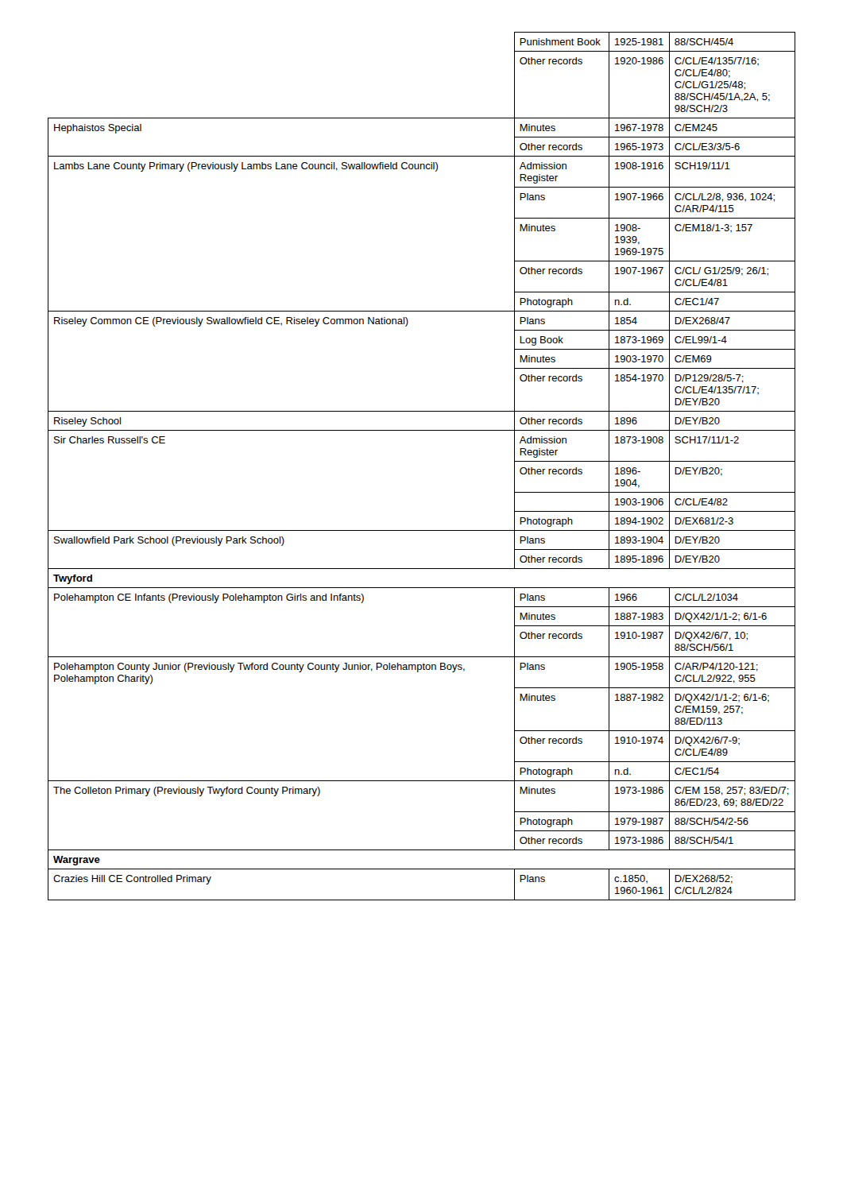| | Punishment Book | 1925-1981 | 88/SCH/45/4 |
| Other records | 1920-1986 | C/CL/E4/135/7/16; C/CL/E4/80; C/CL/G1/25/48; 88/SCH/45/1A,2A, 5; 98/SCH/2/3 |
| Hephaistos Special | Minutes | 1967-1978 | C/EM245 |
| Other records | 1965-1973 | C/CL/E3/3/5-6 |
| Lambs Lane County Primary (Previously Lambs Lane Council, Swallowfield Council) | Admission Register | 1908-1916 | SCH19/11/1 |
| Plans | 1907-1966 | C/CL/L2/8, 936, 1024; C/AR/P4/115 |
| Minutes | 1908-1939, 1969-1975 | C/EM18/1-3; 157 |
| Other records | 1907-1967 | C/CL/ G1/25/9; 26/1; C/CL/E4/81 |
| Photograph | n.d. | C/EC1/47 |
| Riseley Common CE (Previously Swallowfield CE, Riseley Common National) | Plans | 1854 | D/EX268/47 |
| Log Book | 1873-1969 | C/EL99/1-4 |
| Minutes | 1903-1970 | C/EM69 |
| Other records | 1854-1970 | D/P129/28/5-7; C/CL/E4/135/7/17; D/EY/B20 |
| Riseley School | Other records | 1896 | D/EY/B20 |
| Sir Charles Russell's CE | Admission Register | 1873-1908 | SCH17/11/1-2 |
| Other records | 1896-1904, | D/EY/B20; |
| | 1903-1906 | C/CL/E4/82 |
| Photograph | 1894-1902 | D/EX681/2-3 |
| Swallowfield Park School (Previously Park School) | Plans | 1893-1904 | D/EY/B20 |
| Other records | 1895-1896 | D/EY/B20 |
| Twyford |
| Polehampton CE Infants (Previously Polehampton Girls and Infants) | Plans | 1966 | C/CL/L2/1034 |
| Minutes | 1887-1983 | D/QX42/1/1-2; 6/1-6 |
| Other records | 1910-1987 | D/QX42/6/7, 10; 88/SCH/56/1 |
| Polehampton County Junior (Previously Twford County County Junior, Polehampton Boys, Polehampton Charity) | Plans | 1905-1958 | C/AR/P4/120-121; C/CL/L2/922, 955 |
| Minutes | 1887-1982 | D/QX42/1/1-2; 6/1-6; C/EM159, 257; 88/ED/113 |
| Other records | 1910-1974 | D/QX42/6/7-9; C/CL/E4/89 |
| Photograph | n.d. | C/EC1/54 |
| The Colleton Primary (Previously Twyford County Primary) | Minutes | 1973-1986 | C/EM 158, 257; 83/ED/7; 86/ED/23, 69; 88/ED/22 |
| Photograph | 1979-1987 | 88/SCH/54/2-56 |
| Other records | 1973-1986 | 88/SCH/54/1 |
| Wargrave |
| Crazies Hill CE Controlled Primary | Plans | c.1850, 1960-1961 | D/EX268/52; C/CL/L2/824 |